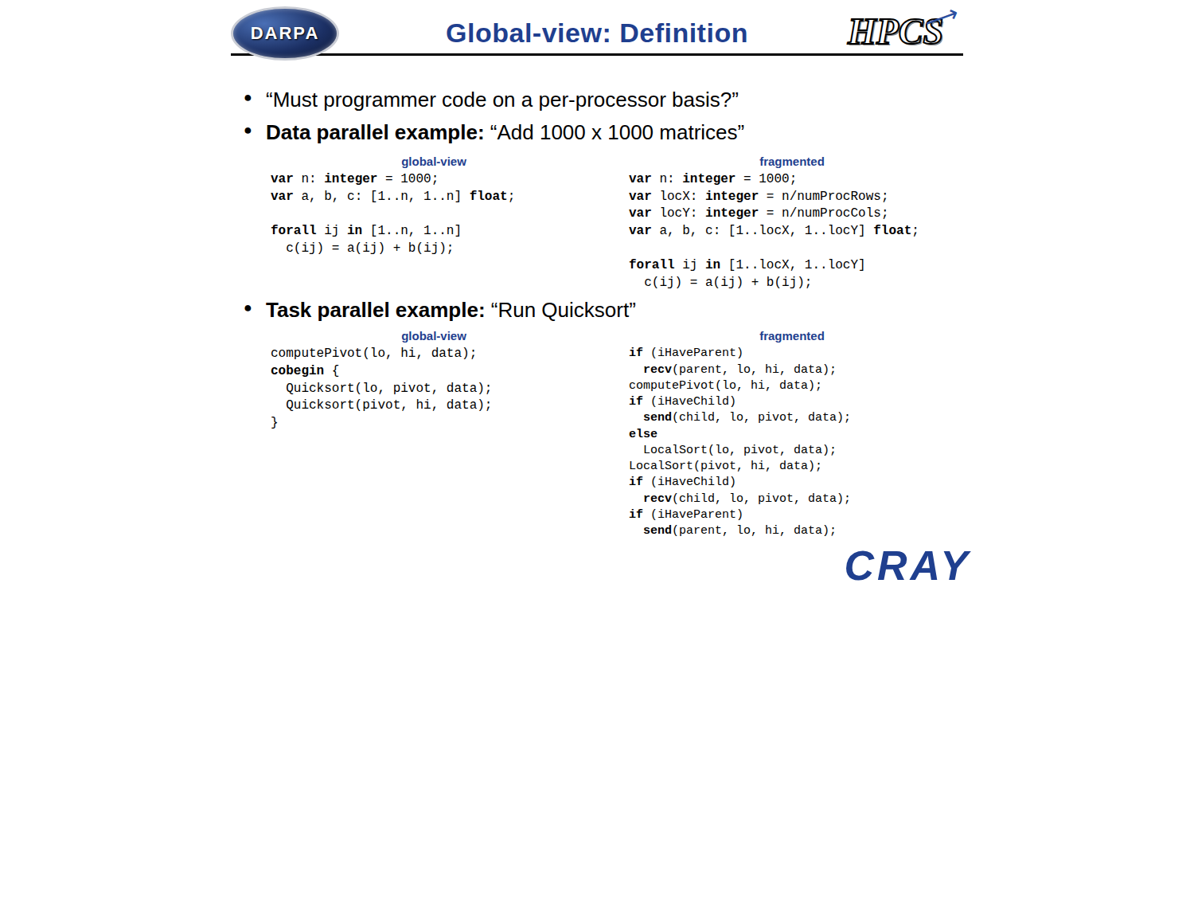DARPA
Global-view: Definition
HPCS ⟶
“Must programmer code on a per-processor basis?”
Data parallel example: “Add 1000 x 1000 matrices”
global-view
var n: integer = 1000;
var a, b, c: [1..n, 1..n] float;

forall ij in [1..n, 1..n]
  c(ij) = a(ij) + b(ij);
fragmented
var n: integer = 1000;
var locX: integer = n/numProcRows;
var locY: integer = n/numProcCols;
var a, b, c: [1..locX, 1..locY] float;

forall ij in [1..locX, 1..locY]
  c(ij) = a(ij) + b(ij);
Task parallel example: “Run Quicksort”
global-view
computePivot(lo, hi, data);
cobegin {
  Quicksort(lo, pivot, data);
  Quicksort(pivot, hi, data);
}
fragmented
if (iHaveParent)
  recv(parent, lo, hi, data);
computePivot(lo, hi, data);
if (iHaveChild)
  send(child, lo, pivot, data);
else
  LocalSort(lo, pivot, data);
LocalSort(pivot, hi, data);
if (iHaveChild)
  recv(child, lo, pivot, data);
if (iHaveParent)
  send(parent, lo, hi, data);
CRAY